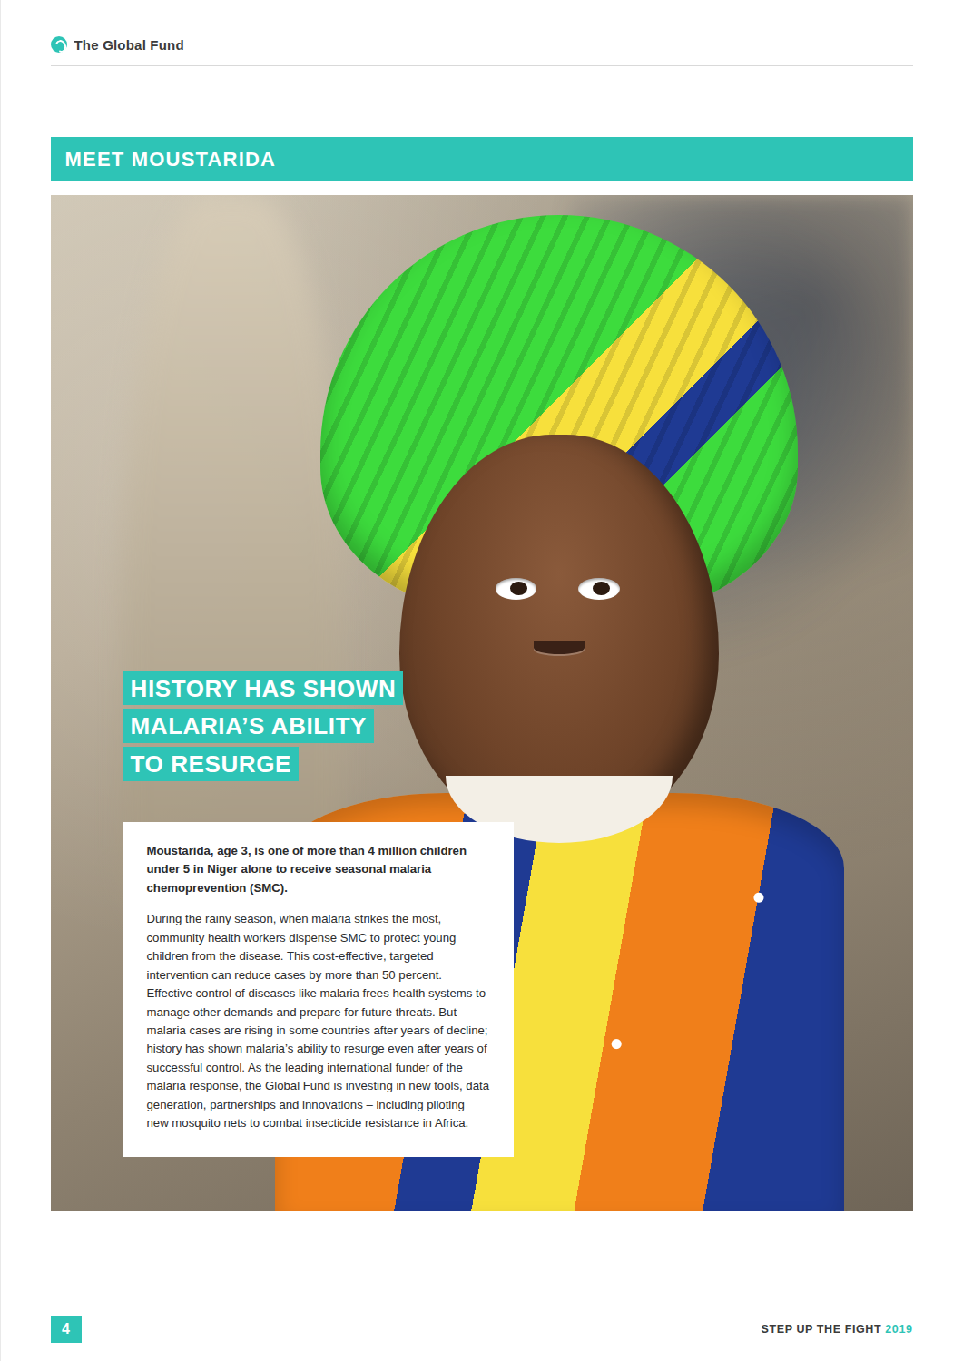The Global Fund
MEET MOUSTARIDA
HISTORY HAS SHOWN
MALARIA’S ABILITY
TO RESURGE
Moustarida, age 3, is one of more than 4 million children under 5 in Niger alone to receive seasonal malaria chemoprevention (SMC).
During the rainy season, when malaria strikes the most, community health workers dispense SMC to protect young children from the disease. This cost-effective, targeted intervention can reduce cases by more than 50 percent. Effective control of diseases like malaria frees health systems to manage other demands and prepare for future threats. But malaria cases are rising in some countries after years of decline; history has shown malaria’s ability to resurge even after years of successful control. As the leading international funder of the malaria response, the Global Fund is investing in new tools, data generation, partnerships and innovations – including piloting new mosquito nets to combat insecticide resistance in Africa.
4
STEP UP THE FIGHT 2019